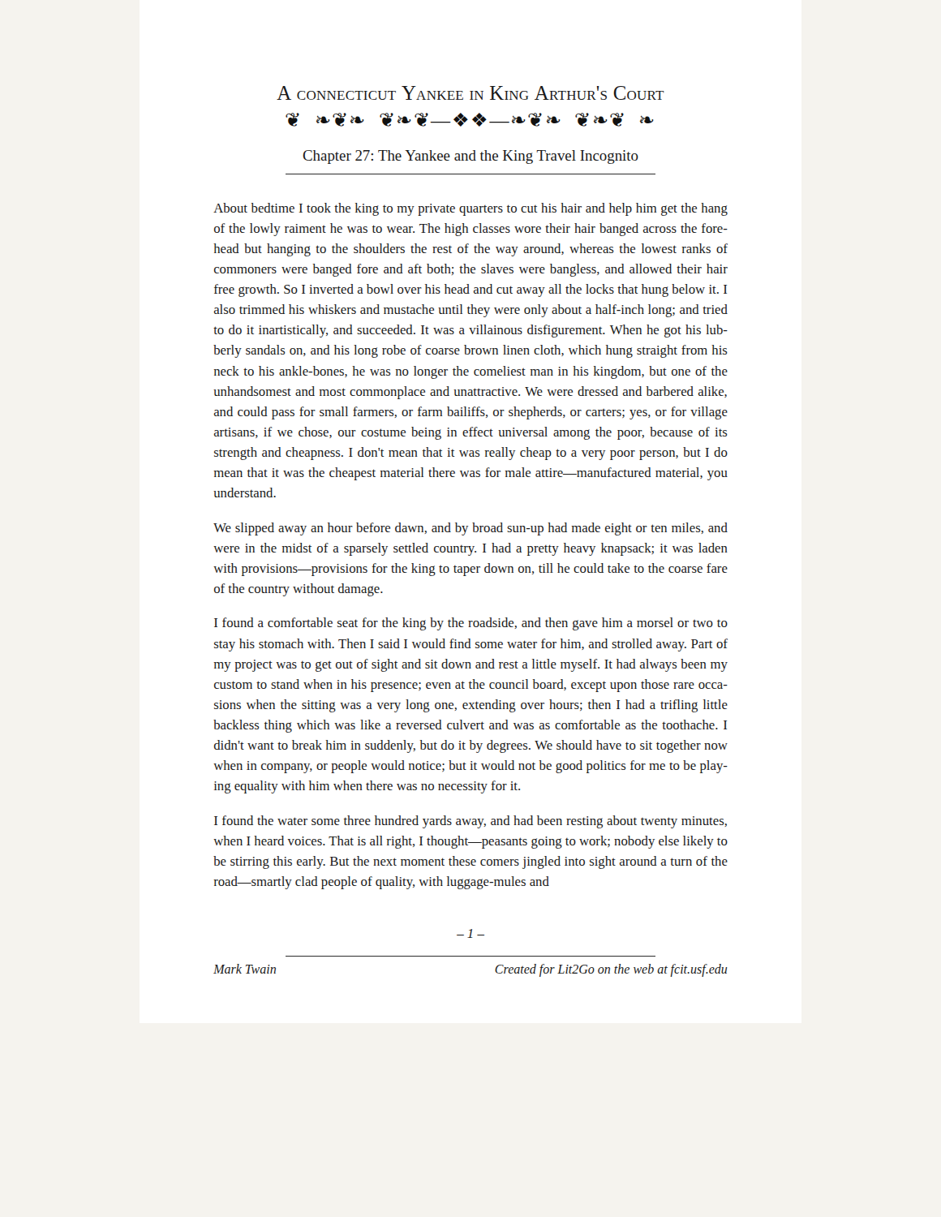A Connecticut Yankee in King Arthur's Court
❦ ❧❦❧ ❦❧❦—❖❖—❧❦❧ ❦❧❦ ❧
Chapter 27: The Yankee and the King Travel Incognito
About bedtime I took the king to my private quarters to cut his hair and help him get the hang of the lowly raiment he was to wear. The high classes wore their hair banged across the forehead but hanging to the shoulders the rest of the way around, whereas the lowest ranks of commoners were banged fore and aft both; the slaves were bangless, and allowed their hair free growth. So I inverted a bowl over his head and cut away all the locks that hung below it. I also trimmed his whiskers and mustache until they were only about a half-inch long; and tried to do it inartistically, and succeeded. It was a villainous disfigurement. When he got his lubberly sandals on, and his long robe of coarse brown linen cloth, which hung straight from his neck to his ankle-bones, he was no longer the comeliest man in his kingdom, but one of the unhandsomest and most commonplace and unattractive. We were dressed and barbered alike, and could pass for small farmers, or farm bailiffs, or shepherds, or carters; yes, or for village artisans, if we chose, our costume being in effect universal among the poor, because of its strength and cheapness. I don't mean that it was really cheap to a very poor person, but I do mean that it was the cheapest material there was for male attire—manufactured material, you understand.
We slipped away an hour before dawn, and by broad sun-up had made eight or ten miles, and were in the midst of a sparsely settled country. I had a pretty heavy knapsack; it was laden with provisions—provisions for the king to taper down on, till he could take to the coarse fare of the country without damage.
I found a comfortable seat for the king by the roadside, and then gave him a morsel or two to stay his stomach with. Then I said I would find some water for him, and strolled away. Part of my project was to get out of sight and sit down and rest a little myself. It had always been my custom to stand when in his presence; even at the council board, except upon those rare occasions when the sitting was a very long one, extending over hours; then I had a trifling little backless thing which was like a reversed culvert and was as comfortable as the toothache. I didn't want to break him in suddenly, but do it by degrees. We should have to sit together now when in company, or people would notice; but it would not be good politics for me to be playing equality with him when there was no necessity for it.
I found the water some three hundred yards away, and had been resting about twenty minutes, when I heard voices. That is all right, I thought—peasants going to work; nobody else likely to be stirring this early. But the next moment these comers jingled into sight around a turn of the road—smartly clad people of quality, with luggage-mules and
– 1 –
Mark Twain
Created for Lit2Go on the web at fcit.usf.edu